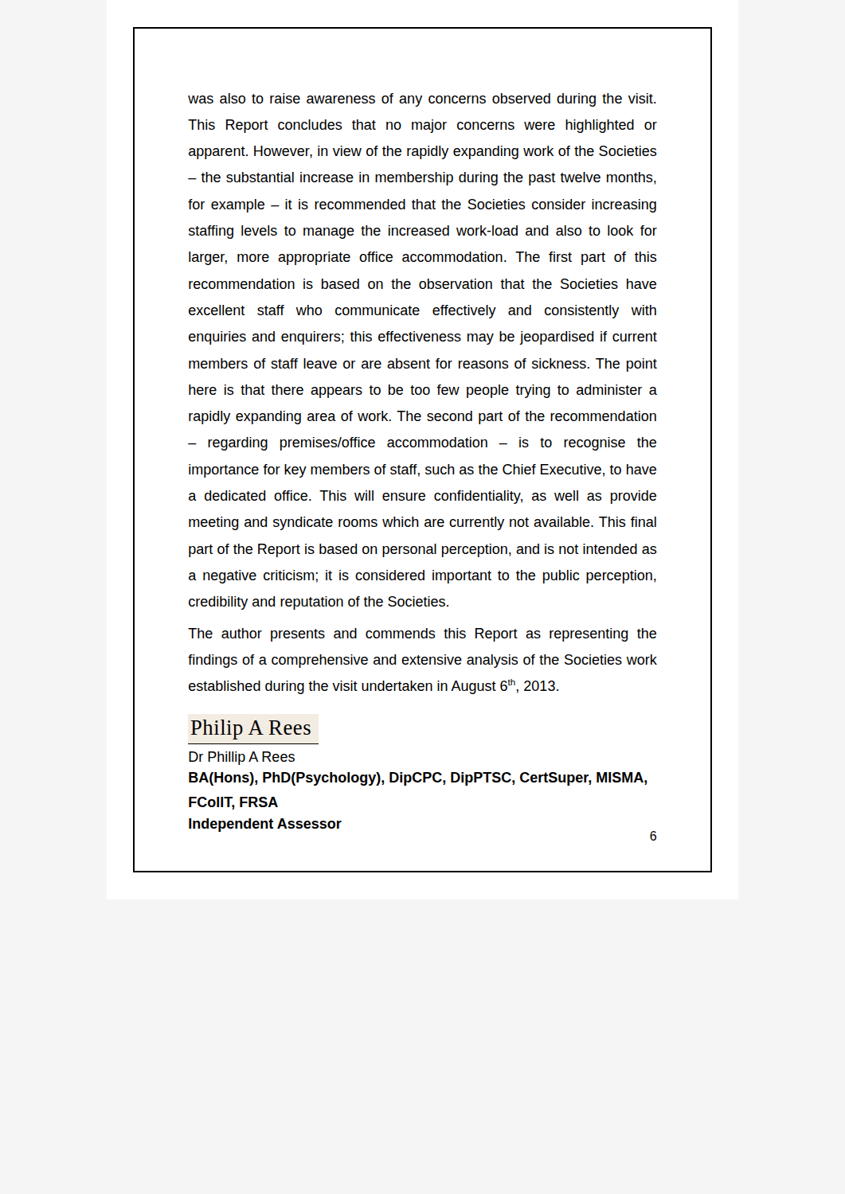was also to raise awareness of any concerns observed during the visit. This Report concludes that no major concerns were highlighted or apparent. However, in view of the rapidly expanding work of the Societies – the substantial increase in membership during the past twelve months, for example – it is recommended that the Societies consider increasing staffing levels to manage the increased work-load and also to look for larger, more appropriate office accommodation. The first part of this recommendation is based on the observation that the Societies have excellent staff who communicate effectively and consistently with enquiries and enquirers; this effectiveness may be jeopardised if current members of staff leave or are absent for reasons of sickness. The point here is that there appears to be too few people trying to administer a rapidly expanding area of work. The second part of the recommendation – regarding premises/office accommodation – is to recognise the importance for key members of staff, such as the Chief Executive, to have a dedicated office. This will ensure confidentiality, as well as provide meeting and syndicate rooms which are currently not available. This final part of the Report is based on personal perception, and is not intended as a negative criticism; it is considered important to the public perception, credibility and reputation of the Societies.
The author presents and commends this Report as representing the findings of a comprehensive and extensive analysis of the Societies work established during the visit undertaken in August 6th, 2013.
Philip A Rees
Dr Phillip A Rees
BA(Hons), PhD(Psychology), DipCPC, DipPTSC, CertSuper, MISMA, FCollT, FRSA
Independent Assessor
6